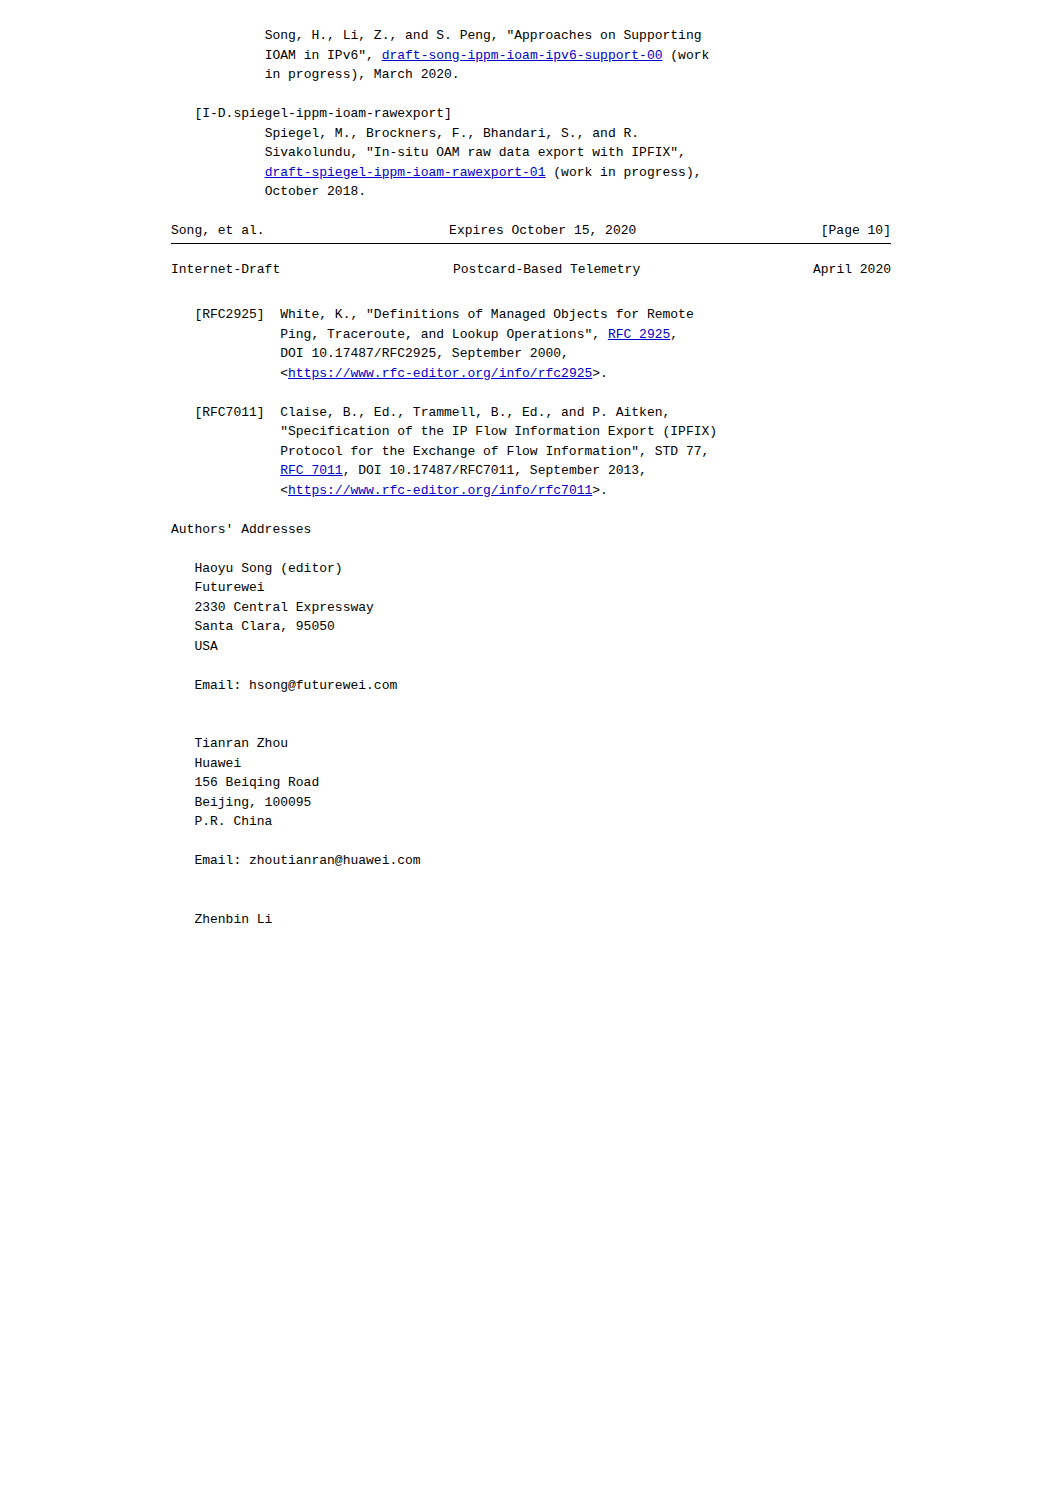Song, H., Li, Z., and S. Peng, "Approaches on Supporting
            IOAM in IPv6", draft-song-ippm-ioam-ipv6-support-00 (work
            in progress), March 2020.

   [I-D.spiegel-ippm-ioam-rawexport]
            Spiegel, M., Brockners, F., Bhandari, S., and R.
            Sivakolundu, "In-situ OAM raw data export with IPFIX",
            draft-spiegel-ippm-ioam-rawexport-01 (work in progress),
            October 2018.
Song, et al. Expires October 15, 2020 [Page 10]
Internet-Draft Postcard-Based Telemetry April 2020
   [RFC2925]  White, K., "Definitions of Managed Objects for Remote
              Ping, Traceroute, and Lookup Operations", RFC 2925,
              DOI 10.17487/RFC2925, September 2000,
              <https://www.rfc-editor.org/info/rfc2925>.

   [RFC7011]  Claise, B., Ed., Trammell, B., Ed., and P. Aitken,
              "Specification of the IP Flow Information Export (IPFIX)
              Protocol for the Exchange of Flow Information", STD 77,
              RFC 7011, DOI 10.17487/RFC7011, September 2013,
              <https://www.rfc-editor.org/info/rfc7011>.

Authors' Addresses

   Haoyu Song (editor)
   Futurewei
   2330 Central Expressway
   Santa Clara, 95050
   USA

   Email: hsong@futurewei.com


   Tianran Zhou
   Huawei
   156 Beiqing Road
   Beijing, 100095
   P.R. China

   Email: zhoutianran@huawei.com


   Zhenbin Li